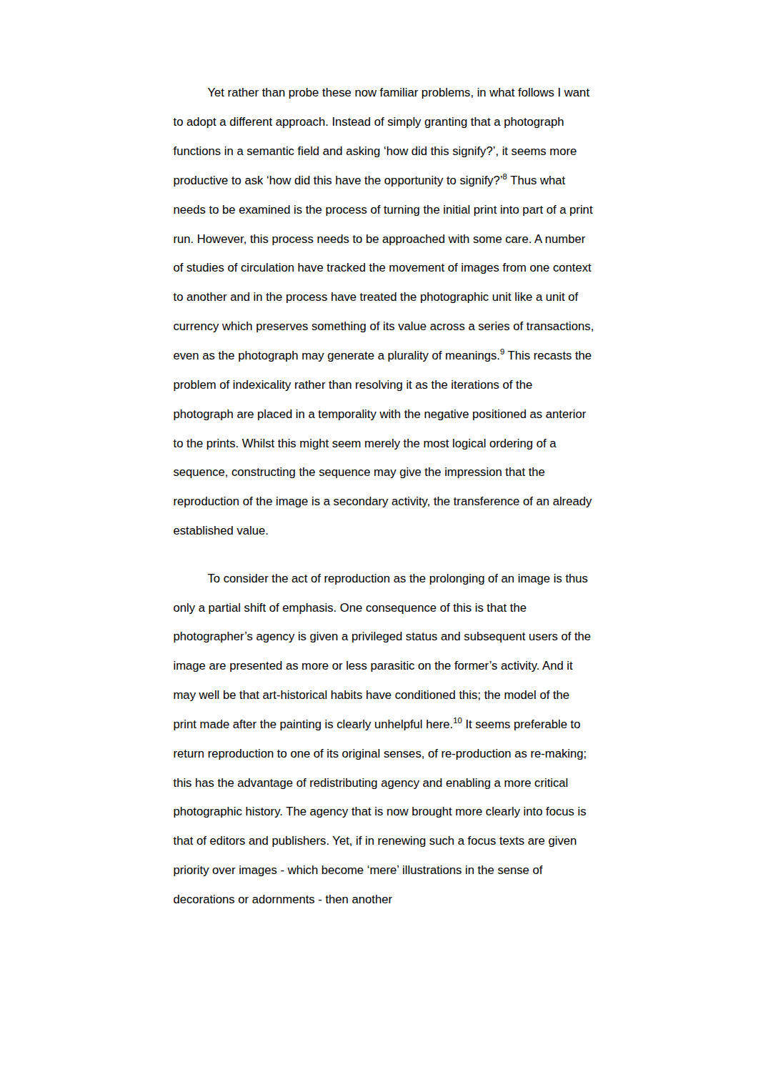Yet rather than probe these now familiar problems, in what follows I want to adopt a different approach. Instead of simply granting that a photograph functions in a semantic field and asking ‘how did this signify?’, it seems more productive to ask ‘how did this have the opportunity to signify?’8 Thus what needs to be examined is the process of turning the initial print into part of a print run. However, this process needs to be approached with some care. A number of studies of circulation have tracked the movement of images from one context to another and in the process have treated the photographic unit like a unit of currency which preserves something of its value across a series of transactions, even as the photograph may generate a plurality of meanings.9 This recasts the problem of indexicality rather than resolving it as the iterations of the photograph are placed in a temporality with the negative positioned as anterior to the prints. Whilst this might seem merely the most logical ordering of a sequence, constructing the sequence may give the impression that the reproduction of the image is a secondary activity, the transference of an already established value.
To consider the act of reproduction as the prolonging of an image is thus only a partial shift of emphasis. One consequence of this is that the photographer’s agency is given a privileged status and subsequent users of the image are presented as more or less parasitic on the former’s activity. And it may well be that art-historical habits have conditioned this; the model of the print made after the painting is clearly unhelpful here.10 It seems preferable to return reproduction to one of its original senses, of re-production as re-making; this has the advantage of redistributing agency and enabling a more critical photographic history. The agency that is now brought more clearly into focus is that of editors and publishers. Yet, if in renewing such a focus texts are given priority over images - which become ‘mere’ illustrations in the sense of decorations or adornments - then another